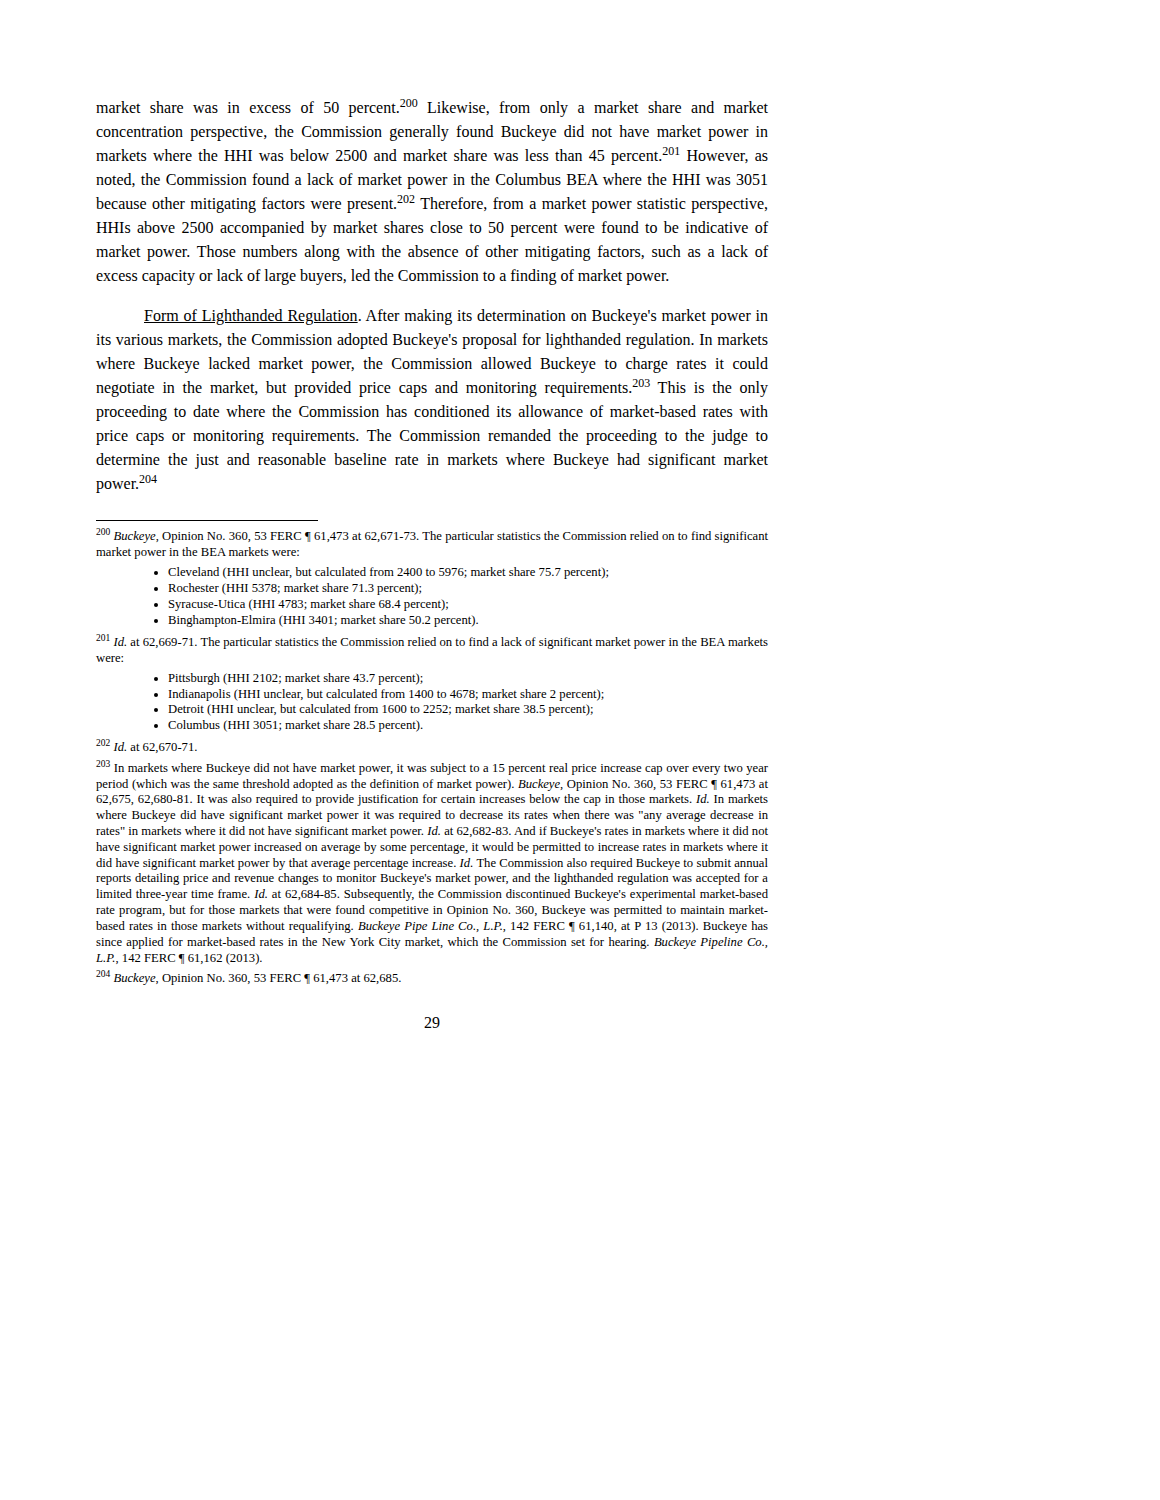market share was in excess of 50 percent.200 Likewise, from only a market share and market concentration perspective, the Commission generally found Buckeye did not have market power in markets where the HHI was below 2500 and market share was less than 45 percent.201 However, as noted, the Commission found a lack of market power in the Columbus BEA where the HHI was 3051 because other mitigating factors were present.202 Therefore, from a market power statistic perspective, HHIs above 2500 accompanied by market shares close to 50 percent were found to be indicative of market power. Those numbers along with the absence of other mitigating factors, such as a lack of excess capacity or lack of large buyers, led the Commission to a finding of market power.
Form of Lighthanded Regulation. After making its determination on Buckeye's market power in its various markets, the Commission adopted Buckeye's proposal for lighthanded regulation. In markets where Buckeye lacked market power, the Commission allowed Buckeye to charge rates it could negotiate in the market, but provided price caps and monitoring requirements.203 This is the only proceeding to date where the Commission has conditioned its allowance of market-based rates with price caps or monitoring requirements. The Commission remanded the proceeding to the judge to determine the just and reasonable baseline rate in markets where Buckeye had significant market power.204
200 Buckeye, Opinion No. 360, 53 FERC ¶ 61,473 at 62,671-73. The particular statistics the Commission relied on to find significant market power in the BEA markets were:
Cleveland (HHI unclear, but calculated from 2400 to 5976; market share 75.7 percent);
Rochester (HHI 5378; market share 71.3 percent);
Syracuse-Utica (HHI 4783; market share 68.4 percent);
Binghampton-Elmira (HHI 3401; market share 50.2 percent).
201 Id. at 62,669-71. The particular statistics the Commission relied on to find a lack of significant market power in the BEA markets were:
Pittsburgh (HHI 2102; market share 43.7 percent);
Indianapolis (HHI unclear, but calculated from 1400 to 4678; market share 2 percent);
Detroit (HHI unclear, but calculated from 1600 to 2252; market share 38.5 percent);
Columbus (HHI 3051; market share 28.5 percent).
202 Id. at 62,670-71.
203 In markets where Buckeye did not have market power, it was subject to a 15 percent real price increase cap over every two year period (which was the same threshold adopted as the definition of market power). Buckeye, Opinion No. 360, 53 FERC ¶ 61,473 at 62,675, 62,680-81. It was also required to provide justification for certain increases below the cap in those markets. Id. In markets where Buckeye did have significant market power it was required to decrease its rates when there was "any average decrease in rates" in markets where it did not have significant market power. Id. at 62,682-83. And if Buckeye's rates in markets where it did not have significant market power increased on average by some percentage, it would be permitted to increase rates in markets where it did have significant market power by that average percentage increase. Id. The Commission also required Buckeye to submit annual reports detailing price and revenue changes to monitor Buckeye's market power, and the lighthanded regulation was accepted for a limited three-year time frame. Id. at 62,684-85. Subsequently, the Commission discontinued Buckeye's experimental market-based rate program, but for those markets that were found competitive in Opinion No. 360, Buckeye was permitted to maintain market-based rates in those markets without requalifying. Buckeye Pipe Line Co., L.P., 142 FERC ¶ 61,140, at P 13 (2013). Buckeye has since applied for market-based rates in the New York City market, which the Commission set for hearing. Buckeye Pipeline Co., L.P., 142 FERC ¶ 61,162 (2013).
204 Buckeye, Opinion No. 360, 53 FERC ¶ 61,473 at 62,685.
29